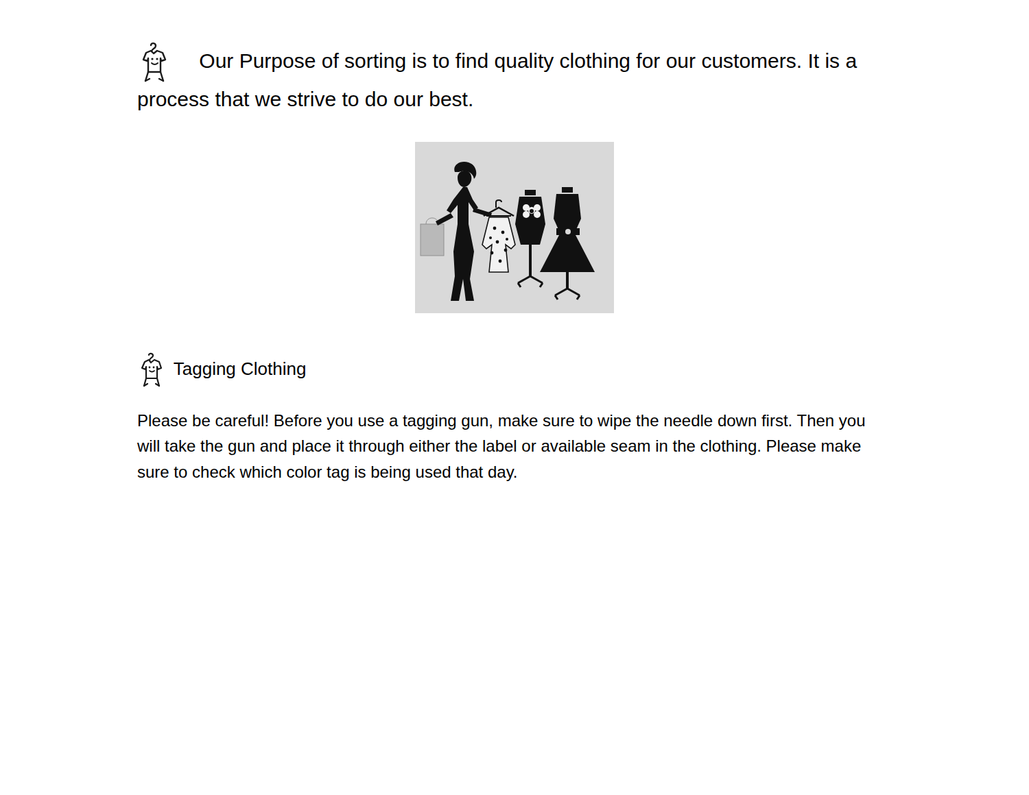Our Purpose of sorting is to find quality clothing for our customers. It is a process that we strive to do our best.
Tagging Clothing
Please be careful! Before you use a tagging gun, make sure to wipe the needle down first. Then you will take the gun and place it through either the label or available seam in the clothing. Please make sure to check which color tag is being used that day.